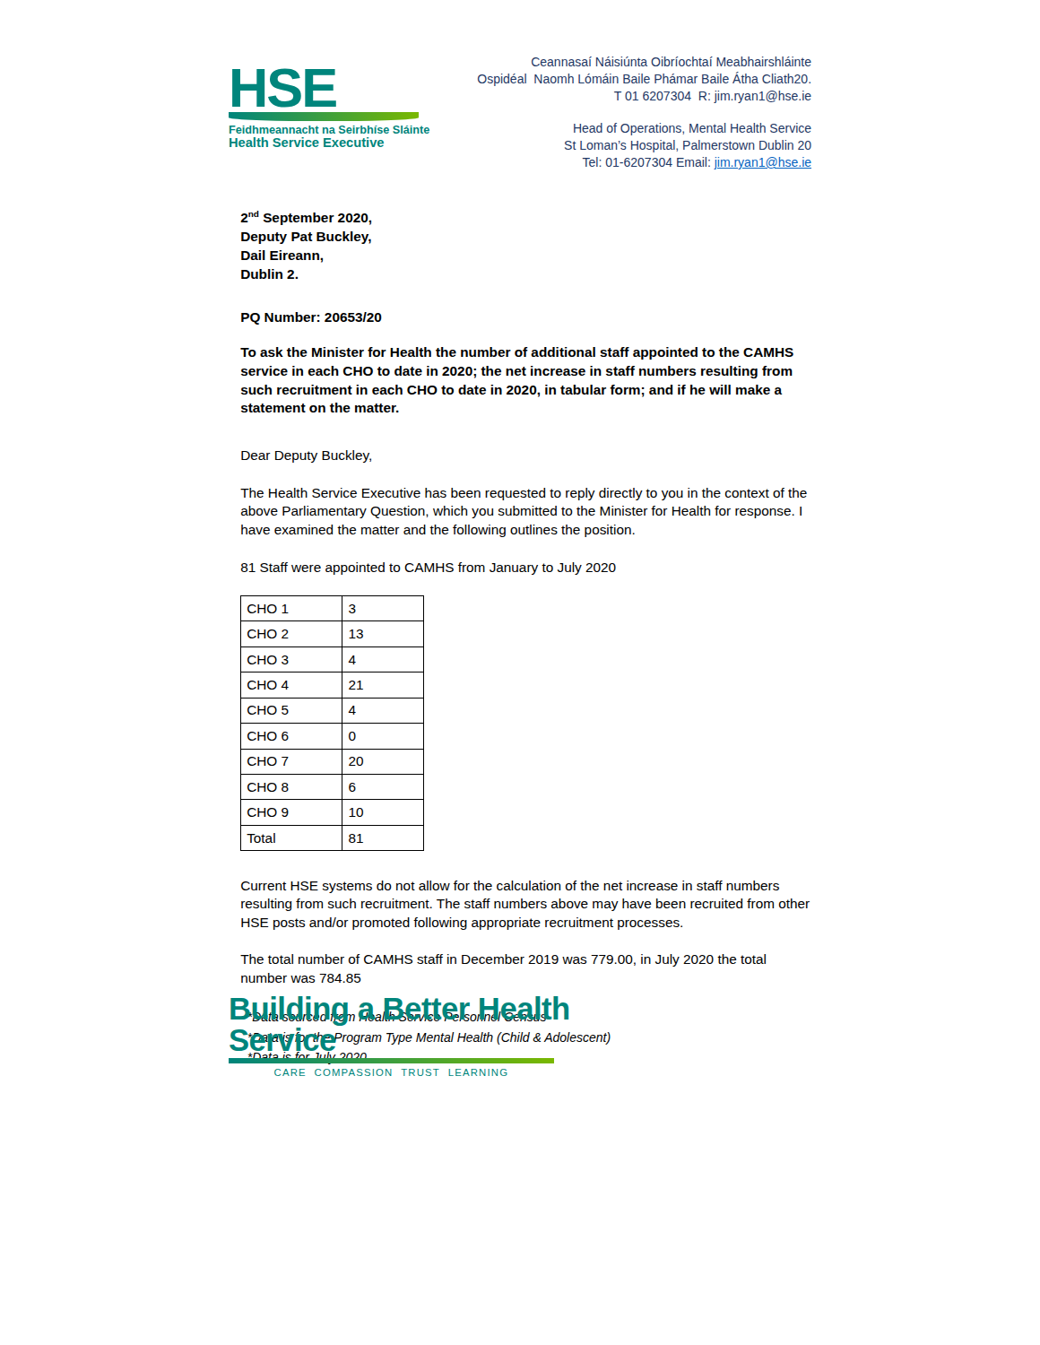HSE Feidhmeannacht na Seirbhíse Sláinte Health Service Executive
Ceannasaí Náisiúnta Oibríochtaí Meabhairshláinte
Ospidéal Naomh Lómáin Baile Phámar Baile Átha Cliath20.
T 01 6207304 R: jim.ryan1@hse.ie
Head of Operations, Mental Health Service
St Loman’s Hospital, Palmerstown Dublin 20
Tel: 01-6207304 Email: jim.ryan1@hse.ie
2nd September 2020,
Deputy Pat Buckley,
Dail Eireann,
Dublin 2.
PQ Number: 20653/20
To ask the Minister for Health the number of additional staff appointed to the CAMHS service in each CHO to date in 2020; the net increase in staff numbers resulting from such recruitment in each CHO to date in 2020, in tabular form; and if he will make a statement on the matter.
Dear Deputy Buckley,
The Health Service Executive has been requested to reply directly to you in the context of the above Parliamentary Question, which you submitted to the Minister for Health for response. I have examined the matter and the following outlines the position.
81 Staff were appointed to CAMHS from January to July 2020
| CHO 1 | 3 |
| CHO 2 | 13 |
| CHO 3 | 4 |
| CHO 4 | 21 |
| CHO 5 | 4 |
| CHO 6 | 0 |
| CHO 7 | 20 |
| CHO 8 | 6 |
| CHO 9 | 10 |
| Total | 81 |
Current HSE systems do not allow for the calculation of the net increase in staff numbers resulting from such recruitment. The staff numbers above may have been recruited from other HSE posts and/or promoted following appropriate recruitment processes.
The total number of CAMHS staff in December 2019 was 779.00, in July 2020 the total number was 784.85
*Data sourced from Health Service Personnel Census
*Data is for the Program Type Mental Health (Child & Adolescent)
*Data is for July 2020
Building a Better Health Service
CARE COMPASSION TRUST LEARNING